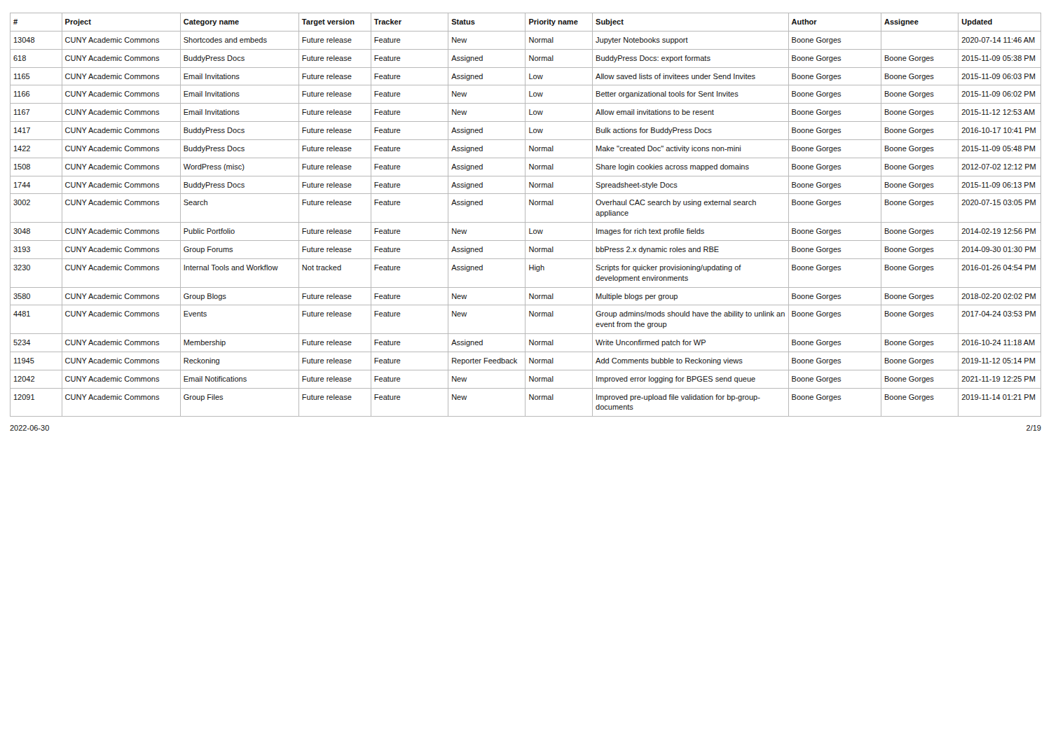Issue list
| # | Project | Category name | Target version | Tracker | Status | Priority name | Subject | Author | Assignee | Updated |
| --- | --- | --- | --- | --- | --- | --- | --- | --- | --- | --- |
| 13048 | CUNY Academic Commons | Shortcodes and embeds | Future release | Feature | New | Normal | Jupyter Notebooks support | Boone Gorges | | 2020-07-14 11:46 AM |
| 618 | CUNY Academic Commons | BuddyPress Docs | Future release | Feature | Assigned | Normal | BuddyPress Docs: export formats | Boone Gorges | Boone Gorges | 2015-11-09 05:38 PM |
| 1165 | CUNY Academic Commons | Email Invitations | Future release | Feature | Assigned | Low | Allow saved lists of invitees under Send Invites | Boone Gorges | Boone Gorges | 2015-11-09 06:03 PM |
| 1166 | CUNY Academic Commons | Email Invitations | Future release | Feature | New | Low | Better organizational tools for Sent Invites | Boone Gorges | Boone Gorges | 2015-11-09 06:02 PM |
| 1167 | CUNY Academic Commons | Email Invitations | Future release | Feature | New | Low | Allow email invitations to be resent | Boone Gorges | Boone Gorges | 2015-11-12 12:53 AM |
| 1417 | CUNY Academic Commons | BuddyPress Docs | Future release | Feature | Assigned | Low | Bulk actions for BuddyPress Docs | Boone Gorges | Boone Gorges | 2016-10-17 10:41 PM |
| 1422 | CUNY Academic Commons | BuddyPress Docs | Future release | Feature | Assigned | Normal | Make "created Doc" activity icons non-mini | Boone Gorges | Boone Gorges | 2015-11-09 05:48 PM |
| 1508 | CUNY Academic Commons | WordPress (misc) | Future release | Feature | Assigned | Normal | Share login cookies across mapped domains | Boone Gorges | Boone Gorges | 2012-07-02 12:12 PM |
| 1744 | CUNY Academic Commons | BuddyPress Docs | Future release | Feature | Assigned | Normal | Spreadsheet-style Docs | Boone Gorges | Boone Gorges | 2015-11-09 06:13 PM |
| 3002 | CUNY Academic Commons | Search | Future release | Feature | Assigned | Normal | Overhaul CAC search by using external search appliance | Boone Gorges | Boone Gorges | 2020-07-15 03:05 PM |
| 3048 | CUNY Academic Commons | Public Portfolio | Future release | Feature | New | Low | Images for rich text profile fields | Boone Gorges | Boone Gorges | 2014-02-19 12:56 PM |
| 3193 | CUNY Academic Commons | Group Forums | Future release | Feature | Assigned | Normal | bbPress 2.x dynamic roles and RBE | Boone Gorges | Boone Gorges | 2014-09-30 01:30 PM |
| 3230 | CUNY Academic Commons | Internal Tools and Workflow | Not tracked | Feature | Assigned | High | Scripts for quicker provisioning/updating of development environments | Boone Gorges | Boone Gorges | 2016-01-26 04:54 PM |
| 3580 | CUNY Academic Commons | Group Blogs | Future release | Feature | New | Normal | Multiple blogs per group | Boone Gorges | Boone Gorges | 2018-02-20 02:02 PM |
| 4481 | CUNY Academic Commons | Events | Future release | Feature | New | Normal | Group admins/mods should have the ability to unlink an event from the group | Boone Gorges | Boone Gorges | 2017-04-24 03:53 PM |
| 5234 | CUNY Academic Commons | Membership | Future release | Feature | Assigned | Normal | Write Unconfirmed patch for WP | Boone Gorges | Boone Gorges | 2016-10-24 11:18 AM |
| 11945 | CUNY Academic Commons | Reckoning | Future release | Feature | Reporter Feedback | Normal | Add Comments bubble to Reckoning views | Boone Gorges | Boone Gorges | 2019-11-12 05:14 PM |
| 12042 | CUNY Academic Commons | Email Notifications | Future release | Feature | New | Normal | Improved error logging for BPGES send queue | Boone Gorges | Boone Gorges | 2021-11-19 12:25 PM |
| 12091 | CUNY Academic Commons | Group Files | Future release | Feature | New | Normal | Improved pre-upload file validation for bp-group-documents | Boone Gorges | Boone Gorges | 2019-11-14 01:21 PM |
2022-06-30 2/19